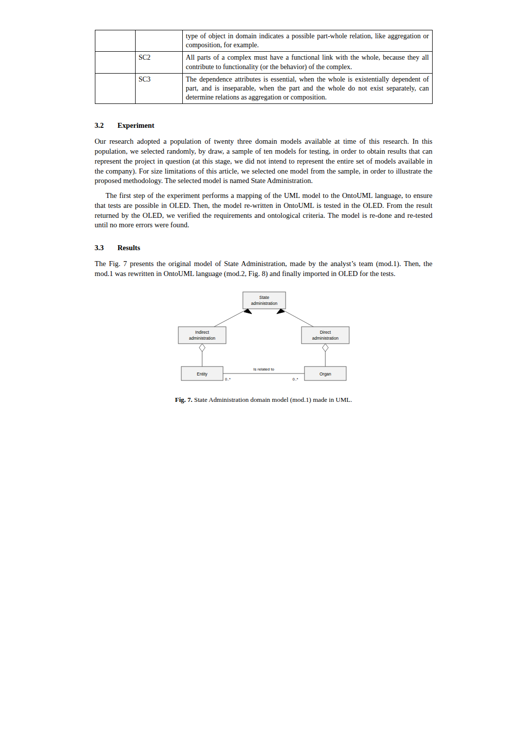| | | type of object in domain indicates a possible part-whole relation, like aggregation or composition, for example. |
| | SC2 | All parts of a complex must have a functional link with the whole, because they all contribute to functionality (or the behavior) of the complex. |
| | SC3 | The dependence attributes is essential, when the whole is existentially dependent of part, and is inseparable, when the part and the whole do not exist separately, can determine relations as aggregation or composition. |
3.2 Experiment
Our research adopted a population of twenty three domain models available at time of this research. In this population, we selected randomly, by draw, a sample of ten models for testing, in order to obtain results that can represent the project in question (at this stage, we did not intend to represent the entire set of models available in the company). For size limitations of this article, we selected one model from the sample, in order to illustrate the proposed methodology. The selected model is named State Administration.
The first step of the experiment performs a mapping of the UML model to the OntoUML language, to ensure that tests are possible in OLED. Then, the model re-written in OntoUML is tested in the OLED. From the result returned by the OLED, we verified the requirements and ontological criteria. The model is re-done and re-tested until no more errors were found.
3.3 Results
The Fig. 7 presents the original model of State Administration, made by the analyst’s team (mod.1). Then, the mod.1 was rewritten in OntoUML language (mod.2, Fig. 8) and finally imported in OLED for the tests.
State administration Indirect administration Direct administration Entity Organ Is related to 0..* 0..*
Fig. 7. State Administration domain model (mod.1) made in UML.